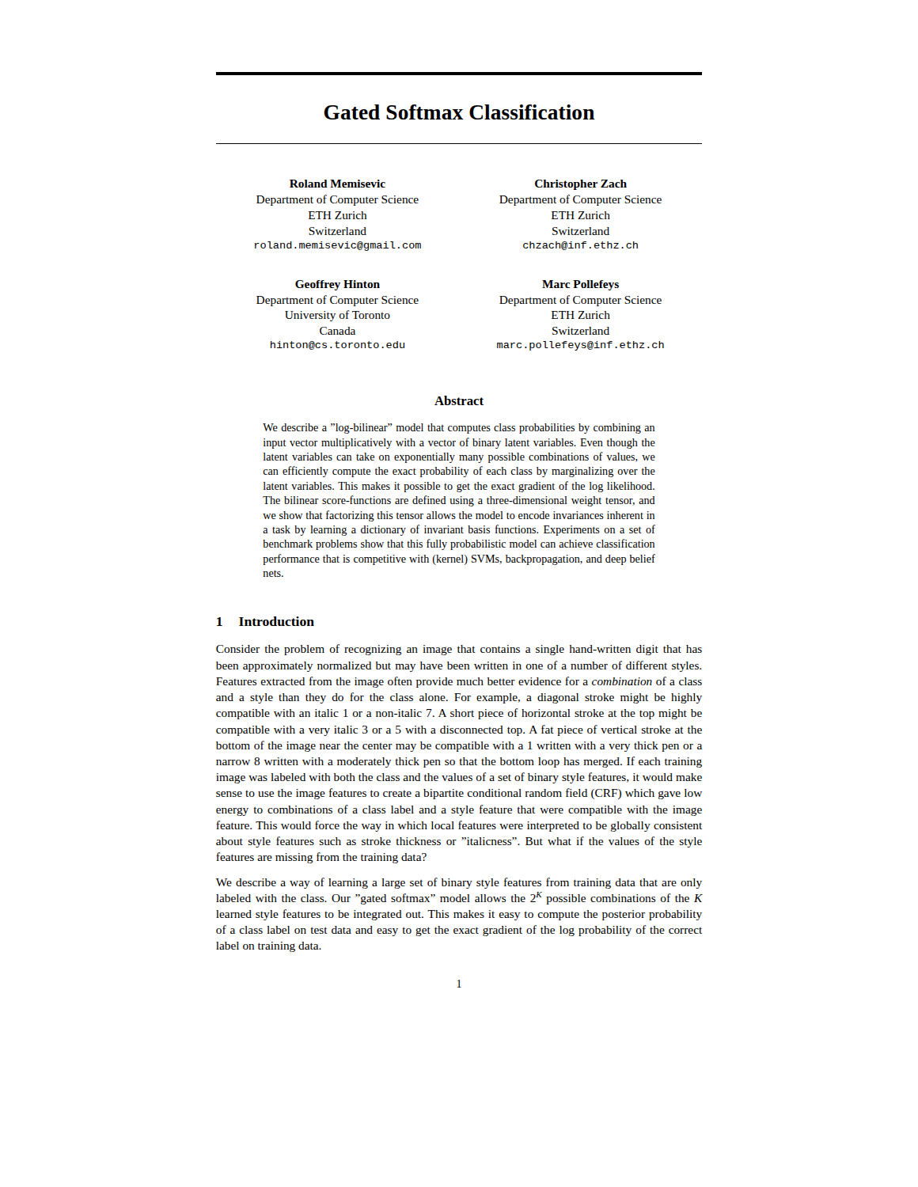Gated Softmax Classification
| Roland Memisevic Department of Computer Science ETH Zurich Switzerland roland.memisevic@gmail.com | Christopher Zach Department of Computer Science ETH Zurich Switzerland chzach@inf.ethz.ch |
| Geoffrey Hinton Department of Computer Science University of Toronto Canada hinton@cs.toronto.edu | Marc Pollefeys Department of Computer Science ETH Zurich Switzerland marc.pollefeys@inf.ethz.ch |
Abstract
We describe a ”log-bilinear” model that computes class probabilities by combining an input vector multiplicatively with a vector of binary latent variables. Even though the latent variables can take on exponentially many possible combinations of values, we can efficiently compute the exact probability of each class by marginalizing over the latent variables. This makes it possible to get the exact gradient of the log likelihood. The bilinear score-functions are defined using a three-dimensional weight tensor, and we show that factorizing this tensor allows the model to encode invariances inherent in a task by learning a dictionary of invariant basis functions. Experiments on a set of benchmark problems show that this fully probabilistic model can achieve classification performance that is competitive with (kernel) SVMs, backpropagation, and deep belief nets.
1 Introduction
Consider the problem of recognizing an image that contains a single hand-written digit that has been approximately normalized but may have been written in one of a number of different styles. Features extracted from the image often provide much better evidence for a combination of a class and a style than they do for the class alone. For example, a diagonal stroke might be highly compatible with an italic 1 or a non-italic 7. A short piece of horizontal stroke at the top might be compatible with a very italic 3 or a 5 with a disconnected top. A fat piece of vertical stroke at the bottom of the image near the center may be compatible with a 1 written with a very thick pen or a narrow 8 written with a moderately thick pen so that the bottom loop has merged. If each training image was labeled with both the class and the values of a set of binary style features, it would make sense to use the image features to create a bipartite conditional random field (CRF) which gave low energy to combinations of a class label and a style feature that were compatible with the image feature. This would force the way in which local features were interpreted to be globally consistent about style features such as stroke thickness or ”italicness”. But what if the values of the style features are missing from the training data?
We describe a way of learning a large set of binary style features from training data that are only labeled with the class. Our ”gated softmax” model allows the 2K possible combinations of the K learned style features to be integrated out. This makes it easy to compute the posterior probability of a class label on test data and easy to get the exact gradient of the log probability of the correct label on training data.
1